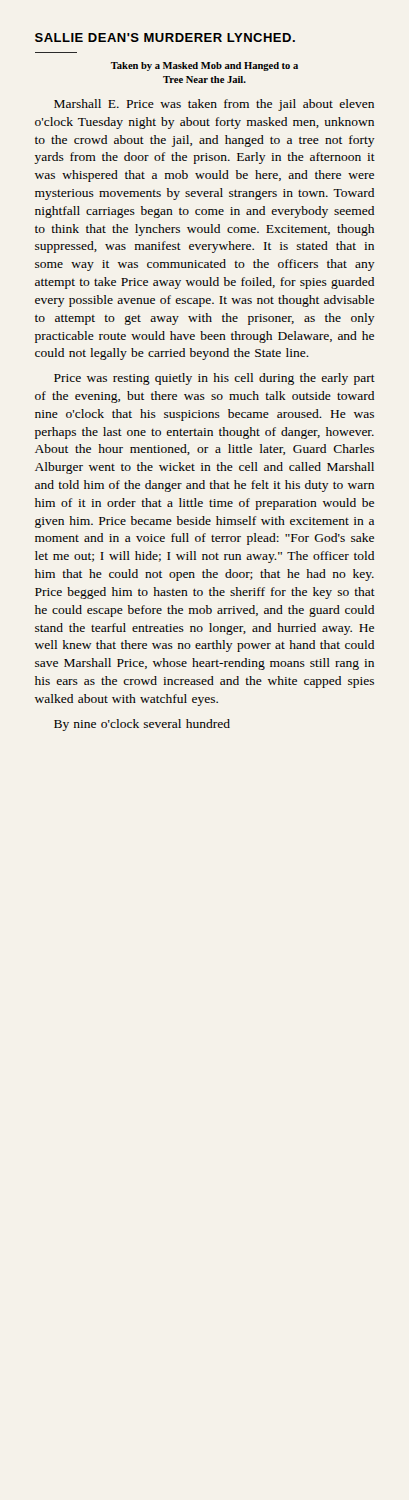SALLIE DEAN'S MURDERER LYNCHED.
Taken by a Masked Mob and Hanged to a
Tree Near the Jail.
Marshall E. Price was taken from the jail about eleven o'clock Tuesday night by about forty masked men, unknown to the crowd about the jail, and hanged to a tree not forty yards from the door of the prison. Early in the afternoon it was whispered that a mob would be here, and there were mysterious movements by several strangers in town. Toward nightfall carriages began to come in and everybody seemed to think that the lynchers would come. Excitement, though suppressed, was manifest everywhere. It is stated that in some way it was communicated to the officers that any attempt to take Price away would be foiled, for spies guarded every possible avenue of escape. It was not thought advisable to attempt to get away with the prisoner, as the only practicable route would have been through Delaware, and he could not legally be carried beyond the State line.
Price was resting quietly in his cell during the early part of the evening, but there was so much talk outside toward nine o'clock that his suspicions became aroused. He was perhaps the last one to entertain thought of danger, however. About the hour mentioned, or a little later, Guard Charles Alburger went to the wicket in the cell and called Marshall and told him of the danger and that he felt it his duty to warn him of it in order that a little time of preparation would be given him. Price became beside himself with excitement in a moment and in a voice full of terror plead: "For God's sake let me out; I will hide; I will not run away." The officer told him that he could not open the door; that he had no key. Price begged him to hasten to the sheriff for the key so that he could escape before the mob arrived, and the guard could stand the tearful entreaties no longer, and hurried away. He well knew that there was no earthly power at hand that could save Marshall Price, whose heart-rending moans still rang in his ears as the crowd increased and the white capped spies walked about with watchful eyes.
By nine o'clock several hundred